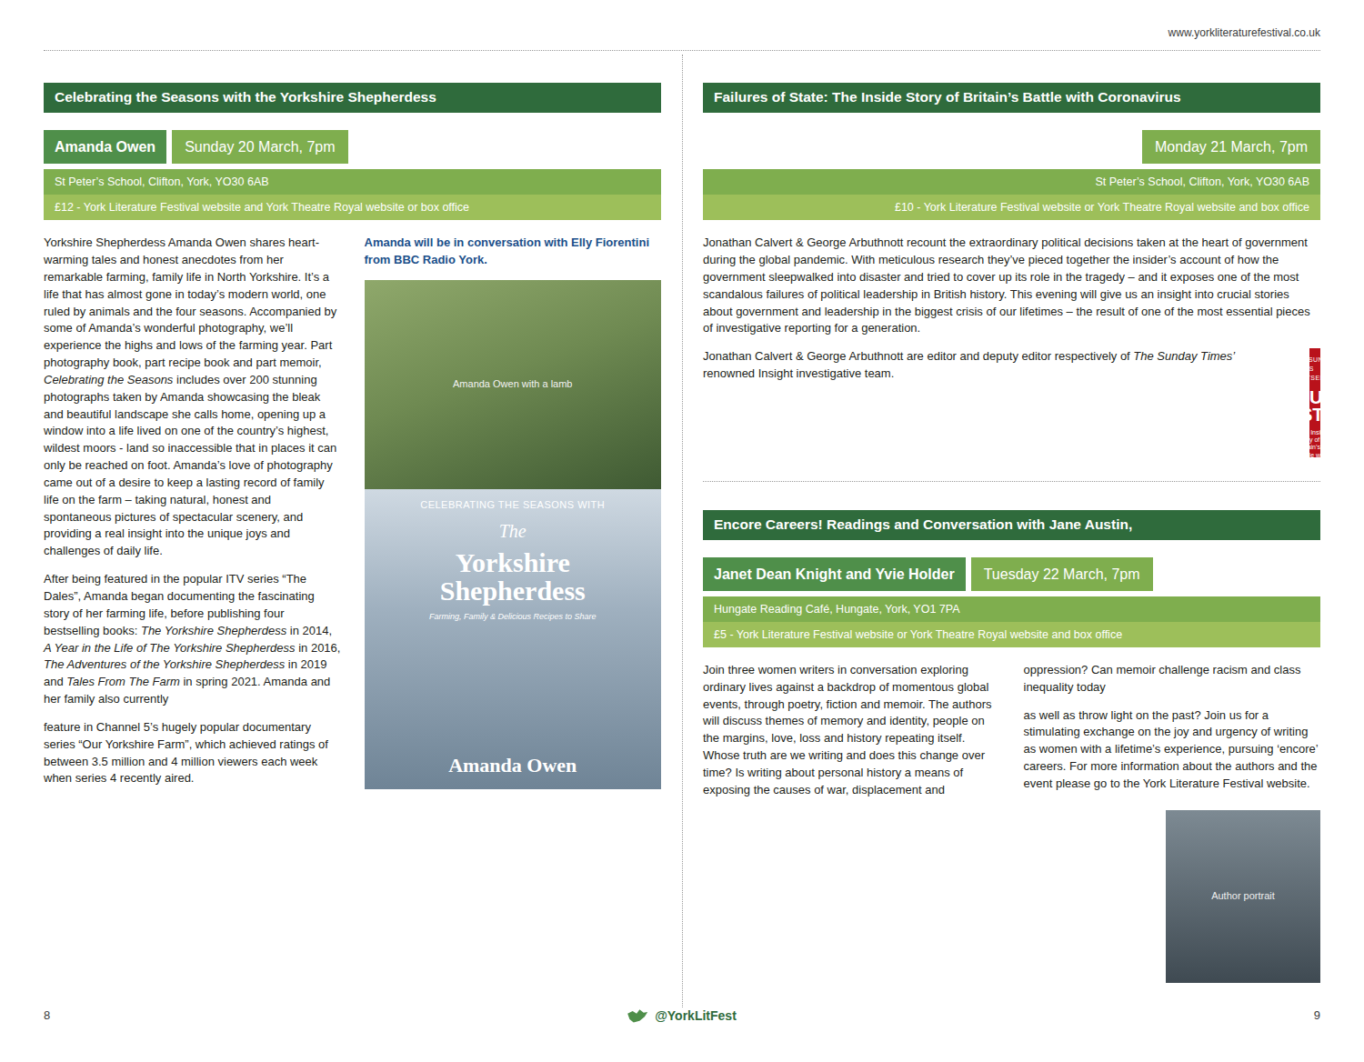www.yorkliteraturefestival.co.uk
Celebrating the Seasons with the Yorkshire Shepherdess
Amanda Owen Sunday 20 March, 7pm
St Peter’s School, Clifton, York, YO30 6AB £12 - York Literature Festival website and York Theatre Royal website or box office
Yorkshire Shepherdess Amanda Owen shares heart-warming tales and honest anecdotes from her remarkable farming, family life in North Yorkshire. It’s a life that has almost gone in today’s modern world, one ruled by animals and the four seasons. Accompanied by some of Amanda’s wonderful photography, we’ll experience the highs and lows of the farming year. Part photography book, part recipe book and part memoir, Celebrating the Seasons includes over 200 stunning photographs taken by Amanda showcasing the bleak and beautiful landscape she calls home, opening up a window into a life lived on one of the country’s highest, wildest moors - land so inaccessible that in places it can only be reached on foot. Amanda’s love of photography came out of a desire to keep a lasting record of family life on the farm – taking natural, honest and spontaneous pictures of spectacular scenery, and providing a real insight into the unique joys and challenges of daily life.
After being featured in the popular ITV series “The Dales”, Amanda began documenting the fascinating story of her farming life, before publishing four bestselling books: The Yorkshire Shepherdess in 2014, A Year in the Life of The Yorkshire Shepherdess in 2016, The Adventures of the Yorkshire Shepherdess in 2019 and Tales From The Farm in spring 2021. Amanda and her family also currently
feature in Channel 5’s hugely popular documentary series “Our Yorkshire Farm”, which achieved ratings of between 3.5 million and 4 million viewers each week when series 4 recently aired.
Amanda will be in conversation with Elly Fiorentini from BBC Radio York.
Amanda Owen with a lamb
Celebrating the Seasons with
The
Yorkshire
Shepherdess
Farming, Family & Delicious Recipes to Share
Amanda Owen
Failures of State: The Inside Story of Britain’s Battle with Coronavirus
Monday 21 March, 7pm
St Peter’s School, Clifton, York, YO30 6AB £10 - York Literature Festival website or York Theatre Royal website and box office
Jonathan Calvert & George Arbuthnott recount the extraordinary political decisions taken at the heart of government during the global pandemic. With meticulous research they’ve pieced together the insider’s account of how the government sleepwalked into disaster and tried to cover up its role in the tragedy – and it exposes one of the most scandalous failures of political leadership in British history. This evening will give us an insight into crucial stories about government and leadership in the biggest crisis of our lifetimes – the result of one of the most essential pieces of investigative reporting for a generation.
Jonathan Calvert & George Arbuthnott are editor and deputy editor respectively of The Sunday Times’ renowned Insight investigative team.
Jonathan Calvert
George Arbuthnott
The Sunday Times Bestseller
FAILURES
OF STATE
The Inside Story of Britain’s Battle with Coronavirus
GEORGE ARBUTHNOTT
JONATHAN CALVERT
Encore Careers! Readings and Conversation with Jane Austin,
Janet Dean Knight and Yvie Holder Tuesday 22 March, 7pm
Hungate Reading Café, Hungate, York, YO1 7PA £5 - York Literature Festival website or York Theatre Royal website and box office
Join three women writers in conversation exploring ordinary lives against a backdrop of momentous global events, through poetry, fiction and memoir. The authors will discuss themes of memory and identity, people on the margins, love, loss and history repeating itself. Whose truth are we writing and does this change over time? Is writing about personal history a means of exposing the causes of war, displacement and oppression? Can memoir challenge racism and class inequality today
as well as throw light on the past? Join us for a stimulating exchange on the joy and urgency of writing as women with a lifetime’s experience, pursuing ‘encore’ careers. For more information about the authors and the event please go to the York Literature Festival website.
Author portrait
8
@YorkLitFest
9